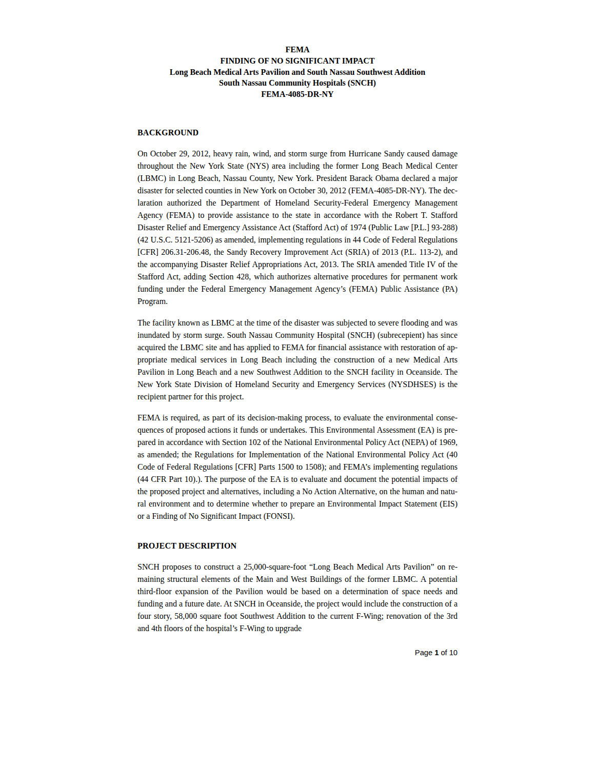FEMA
FINDING OF NO SIGNIFICANT IMPACT
Long Beach Medical Arts Pavilion and South Nassau Southwest Addition
South Nassau Community Hospitals (SNCH)
FEMA-4085-DR-NY
BACKGROUND
On October 29, 2012, heavy rain, wind, and storm surge from Hurricane Sandy caused damage throughout the New York State (NYS) area including the former Long Beach Medical Center (LBMC) in Long Beach, Nassau County, New York. President Barack Obama declared a major disaster for selected counties in New York on October 30, 2012 (FEMA-4085-DR-NY). The declaration authorized the Department of Homeland Security-Federal Emergency Management Agency (FEMA) to provide assistance to the state in accordance with the Robert T. Stafford Disaster Relief and Emergency Assistance Act (Stafford Act) of 1974 (Public Law [P.L.] 93-288) (42 U.S.C. 5121-5206) as amended, implementing regulations in 44 Code of Federal Regulations [CFR] 206.31-206.48, the Sandy Recovery Improvement Act (SRIA) of 2013 (P.L. 113-2), and the accompanying Disaster Relief Appropriations Act, 2013. The SRIA amended Title IV of the Stafford Act, adding Section 428, which authorizes alternative procedures for permanent work funding under the Federal Emergency Management Agency’s (FEMA) Public Assistance (PA) Program.
The facility known as LBMC at the time of the disaster was subjected to severe flooding and was inundated by storm surge. South Nassau Community Hospital (SNCH) (subrecepient) has since acquired the LBMC site and has applied to FEMA for financial assistance with restoration of appropriate medical services in Long Beach including the construction of a new Medical Arts Pavilion in Long Beach and a new Southwest Addition to the SNCH facility in Oceanside. The New York State Division of Homeland Security and Emergency Services (NYSDHSES) is the recipient partner for this project.
FEMA is required, as part of its decision-making process, to evaluate the environmental consequences of proposed actions it funds or undertakes. This Environmental Assessment (EA) is prepared in accordance with Section 102 of the National Environmental Policy Act (NEPA) of 1969, as amended; the Regulations for Implementation of the National Environmental Policy Act (40 Code of Federal Regulations [CFR] Parts 1500 to 1508); and FEMA’s implementing regulations (44 CFR Part 10).). The purpose of the EA is to evaluate and document the potential impacts of the proposed project and alternatives, including a No Action Alternative, on the human and natural environment and to determine whether to prepare an Environmental Impact Statement (EIS) or a Finding of No Significant Impact (FONSI).
PROJECT DESCRIPTION
SNCH proposes to construct a 25,000-square-foot “Long Beach Medical Arts Pavilion” on remaining structural elements of the Main and West Buildings of the former LBMC. A potential third-floor expansion of the Pavilion would be based on a determination of space needs and funding and a future date. At SNCH in Oceanside, the project would include the construction of a four story, 58,000 square foot Southwest Addition to the current F-Wing; renovation of the 3rd and 4th floors of the hospital’s F-Wing to upgrade
Page 1 of 10